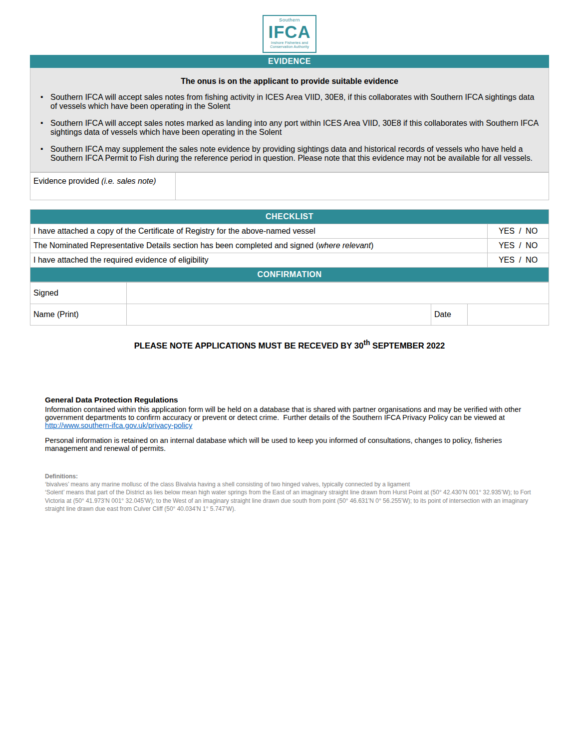Southern
IFCA
Inshore Fisheries and
Conservation Authority
| EVIDENCE |
The onus is on the applicant to provide suitable evidence
Southern IFCA will accept sales notes from fishing activity in ICES Area VIID, 30E8, if this collaborates with Southern IFCA sightings data of vessels which have been operating in the Solent
Southern IFCA will accept sales notes marked as landing into any port within ICES Area VIID, 30E8 if this collaborates with Southern IFCA sightings data of vessels which have been operating in the Solent
Southern IFCA may supplement the sales note evidence by providing sightings data and historical records of vessels who have held a Southern IFCA Permit to Fish during the reference period in question. Please note that this evidence may not be available for all vessels.
| Evidence provided (i.e. sales note) | |
| CHECKLIST |
| I have attached a copy of the Certificate of Registry for the above-named vessel | YES / NO |
| The Nominated Representative Details section has been completed and signed ( where relevant ) | YES / NO |
| I have attached the required evidence of eligibility | YES / NO |
| CONFIRMATION |
| Signed | |
| Name (Print) | | Date | |
PLEASE NOTE APPLICATIONS MUST BE RECEVED BY 30th SEPTEMBER 2022
General Data Protection Regulations
Information contained within this application form will be held on a database that is shared with partner organisations and may be verified with other government departments to confirm accuracy or prevent or detect crime. Further details of the Southern IFCA Privacy Policy can be viewed at http://www.southern-ifca.gov.uk/privacy-policy
Personal information is retained on an internal database which will be used to keep you informed of consultations, changes to policy, fisheries management and renewal of permits.
Definitions:
‘bivalves’ means any marine mollusc of the class Bivalvia having a shell consisting of two hinged valves, typically connected by a ligament
‘Solent’ means that part of the District as lies below mean high water springs from the East of an imaginary straight line drawn from Hurst Point at (50° 42.430’N 001° 32.935’W); to Fort Victoria at (50° 41.973’N 001° 32.045’W); to the West of an imaginary straight line drawn due south from point (50° 46.631’N 0° 56.255’W); to its point of intersection with an imaginary straight line drawn due east from Culver Cliff (50° 40.034’N 1° 5.747’W).